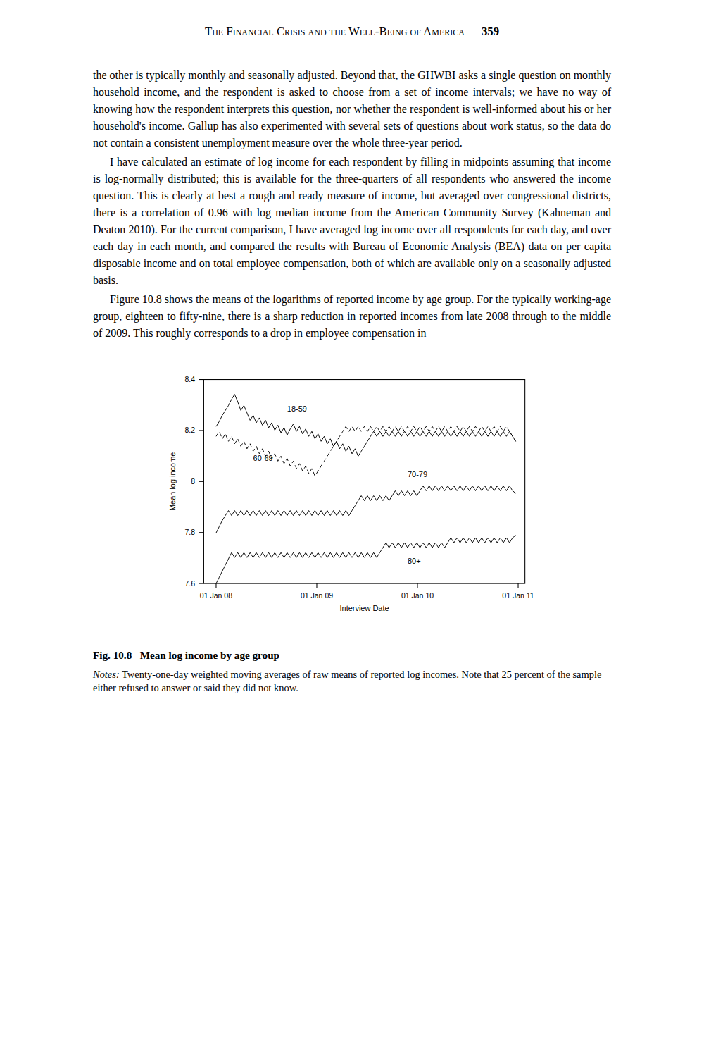The Financial Crisis and the Well-Being of America 359
the other is typically monthly and seasonally adjusted. Beyond that, the GHWBI asks a single question on monthly household income, and the respondent is asked to choose from a set of income intervals; we have no way of knowing how the respondent interprets this question, nor whether the respondent is well-informed about his or her household's income. Gallup has also experimented with several sets of questions about work status, so the data do not contain a consistent unemployment measure over the whole three-year period.
I have calculated an estimate of log income for each respondent by filling in midpoints assuming that income is log-normally distributed; this is available for the three-quarters of all respondents who answered the income question. This is clearly at best a rough and ready measure of income, but averaged over congressional districts, there is a correlation of 0.96 with log median income from the American Community Survey (Kahneman and Deaton 2010). For the current comparison, I have averaged log income over all respondents for each day, and over each day in each month, and compared the results with Bureau of Economic Analysis (BEA) data on per capita disposable income and on total employee compensation, both of which are available only on a seasonally adjusted basis.
Figure 10.8 shows the means of the logarithms of reported income by age group. For the typically working-age group, eighteen to fifty-nine, there is a sharp reduction in reported incomes from late 2008 through to the middle of 2009. This roughly corresponds to a drop in employee compensation in
8.4 8.2 8 7.8 7.6 Mean log income 01 Jan 08 01 Jan 09 01 Jan 10 01 Jan 11 Interview Date 18-59 60-69 70-79 80+
Fig. 10.8 Mean log income by age group Notes: Twenty-one-day weighted moving averages of raw means of reported log incomes. Note that 25 percent of the sample either refused to answer or said they did not know.